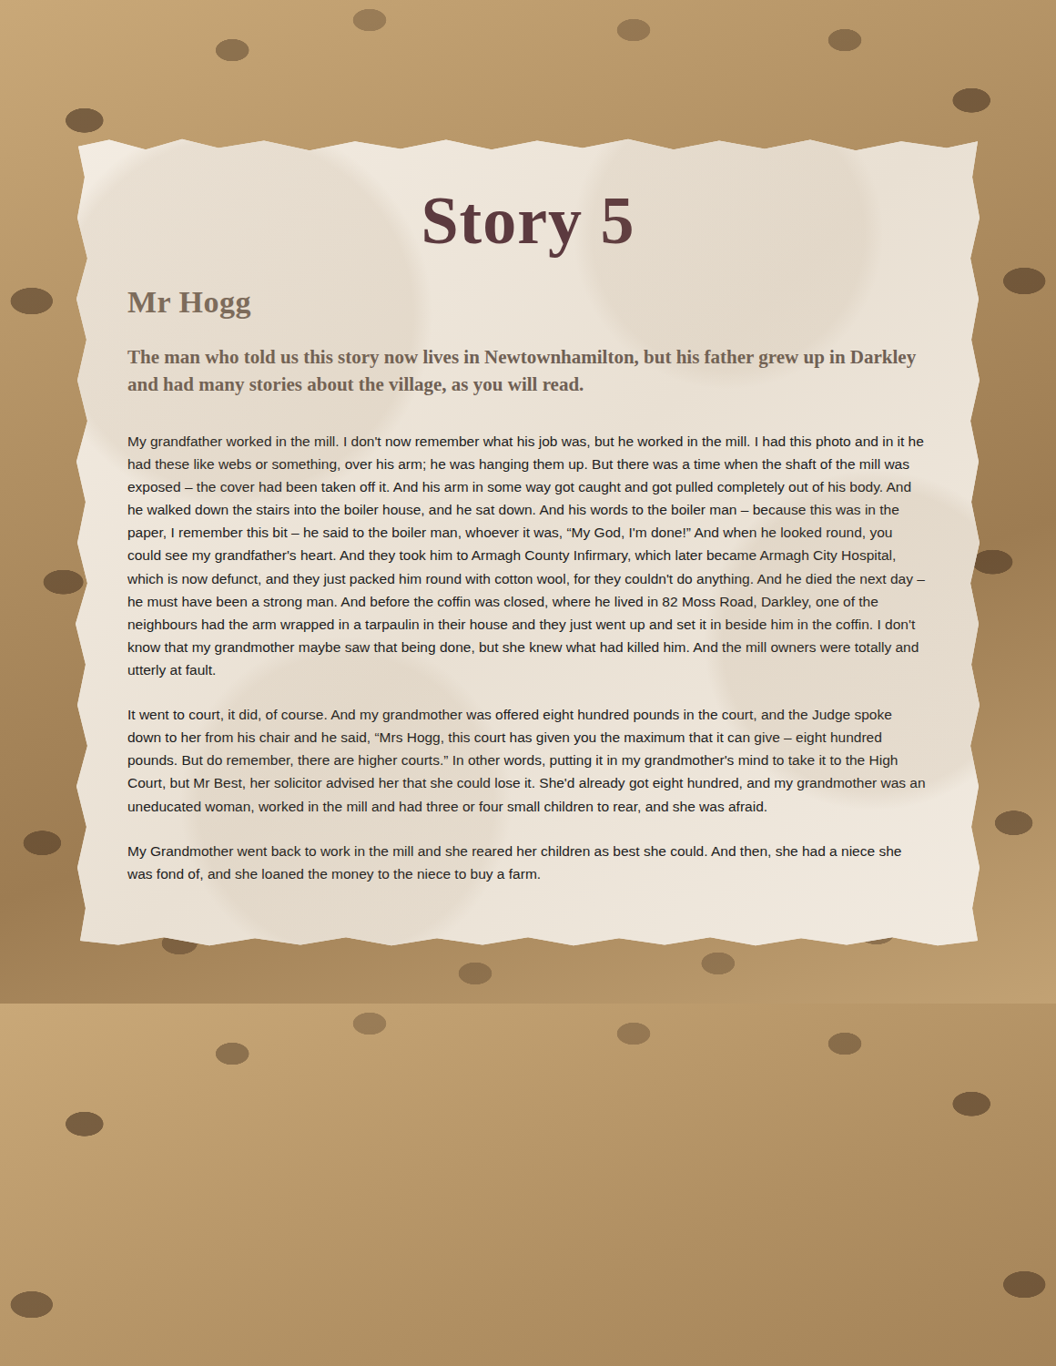Story 5
Mr Hogg
The man who told us this story now lives in Newtownhamilton, but his father grew up in Darkley and had many stories about the village, as you will read.
My grandfather worked in the mill. I don't now remember what his job was, but he worked in the mill. I had this photo and in it he had these like webs or something, over his arm; he was hanging them up. But there was a time when the shaft of the mill was exposed – the cover had been taken off it. And his arm in some way got caught and got pulled completely out of his body. And he walked down the stairs into the boiler house, and he sat down. And his words to the boiler man – because this was in the paper, I remember this bit – he said to the boiler man, whoever it was, “My God, I'm done!” And when he looked round, you could see my grandfather's heart. And they took him to Armagh County Infirmary, which later became Armagh City Hospital, which is now defunct, and they just packed him round with cotton wool, for they couldn't do anything. And he died the next day – he must have been a strong man. And before the coffin was closed, where he lived in 82 Moss Road, Darkley, one of the neighbours had the arm wrapped in a tarpaulin in their house and they just went up and set it in beside him in the coffin. I don't know that my grandmother maybe saw that being done, but she knew what had killed him. And the mill owners were totally and utterly at fault.
It went to court, it did, of course. And my grandmother was offered eight hundred pounds in the court, and the Judge spoke down to her from his chair and he said, “Mrs Hogg, this court has given you the maximum that it can give – eight hundred pounds. But do remember, there are higher courts.” In other words, putting it in my grandmother's mind to take it to the High Court, but Mr Best, her solicitor advised her that she could lose it. She'd already got eight hundred, and my grandmother was an uneducated woman, worked in the mill and had three or four small children to rear, and she was afraid.
My Grandmother went back to work in the mill and she reared her children as best she could. And then, she had a niece she was fond of, and she loaned the money to the niece to buy a farm.